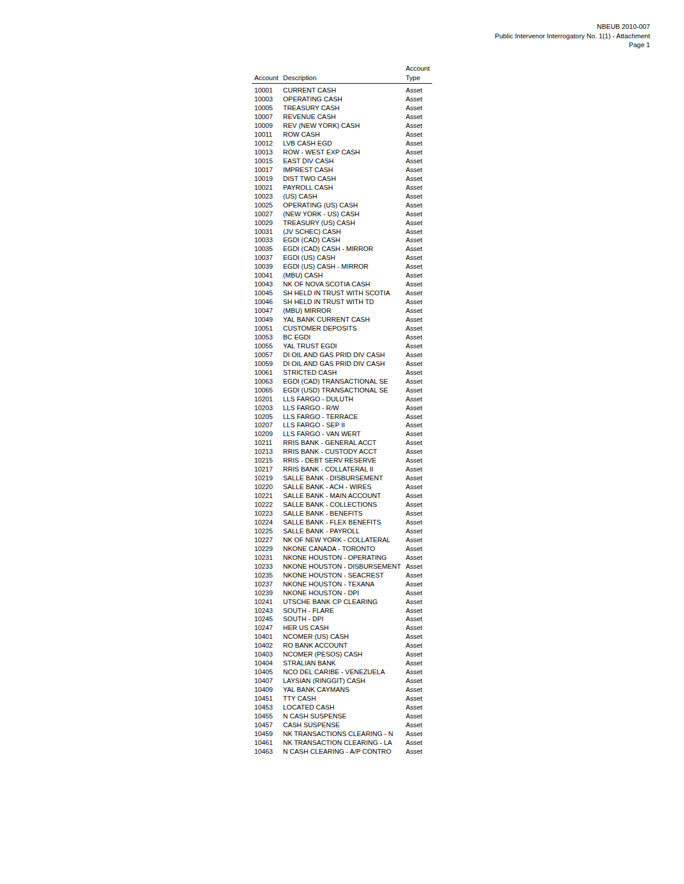NBEUB 2010-007
Public Intervenor Interrogatory No. 1(1) - Attachment
Page 1
| | | Account |
| --- | --- | --- |
| Account | Description | Type |
| 10001 | CURRENT CASH | Asset |
| 10003 | OPERATING CASH | Asset |
| 10005 | TREASURY CASH | Asset |
| 10007 | REVENUE CASH | Asset |
| 10009 | REV (NEW YORK) CASH | Asset |
| 10011 | ROW CASH | Asset |
| 10012 | LVB CASH EGD | Asset |
| 10013 | ROW - WEST EXP CASH | Asset |
| 10015 | EAST DIV CASH | Asset |
| 10017 | IMPREST CASH | Asset |
| 10019 | DIST TWO CASH | Asset |
| 10021 | PAYROLL CASH | Asset |
| 10023 | (US) CASH | Asset |
| 10025 | OPERATING (US) CASH | Asset |
| 10027 | (NEW YORK - US) CASH | Asset |
| 10029 | TREASURY (US) CASH | Asset |
| 10031 | (JV SCHEC) CASH | Asset |
| 10033 | EGDI (CAD) CASH | Asset |
| 10035 | EGDI (CAD) CASH - MIRROR | Asset |
| 10037 | EGDI (US) CASH | Asset |
| 10039 | EGDI (US) CASH - MIRROR | Asset |
| 10041 | (MBU) CASH | Asset |
| 10043 | NK OF NOVA SCOTIA CASH | Asset |
| 10045 | SH HELD IN TRUST WITH SCOTIA | Asset |
| 10046 | SH HELD IN TRUST WITH TD | Asset |
| 10047 | (MBU) MIRROR | Asset |
| 10049 | YAL BANK CURRENT CASH | Asset |
| 10051 | CUSTOMER DEPOSITS | Asset |
| 10053 | BC EGDI | Asset |
| 10055 | YAL TRUST EGDI | Asset |
| 10057 | DI OIL AND GAS PRID DIV CASH | Asset |
| 10059 | DI OIL AND GAS PRID DIV CASH | Asset |
| 10061 | STRICTED CASH | Asset |
| 10063 | EGDI (CAD) TRANSACTIONAL SE | Asset |
| 10065 | EGDI (USD) TRANSACTIONAL SE | Asset |
| 10201 | LLS FARGO - DULUTH | Asset |
| 10203 | LLS FARGO - R/W | Asset |
| 10205 | LLS FARGO - TERRACE | Asset |
| 10207 | LLS FARGO - SEP II | Asset |
| 10209 | LLS FARGO - VAN WERT | Asset |
| 10211 | RRIS BANK - GENERAL ACCT | Asset |
| 10213 | RRIS BANK - CUSTODY ACCT | Asset |
| 10215 | RRIS - DEBT SERV RESERVE | Asset |
| 10217 | RRIS BANK - COLLATERAL II | Asset |
| 10219 | SALLE BANK - DISBURSEMENT | Asset |
| 10220 | SALLE BANK - ACH - WIRES | Asset |
| 10221 | SALLE BANK - MAIN ACCOUNT | Asset |
| 10222 | SALLE BANK - COLLECTIONS | Asset |
| 10223 | SALLE BANK - BENEFITS | Asset |
| 10224 | SALLE BANK - FLEX BENEFITS | Asset |
| 10225 | SALLE BANK - PAYROLL | Asset |
| 10227 | NK OF NEW YORK - COLLATERAL | Asset |
| 10229 | NKONE CANADA - TORONTO | Asset |
| 10231 | NKONE HOUSTON - OPERATING | Asset |
| 10233 | NKONE HOUSTON - DISBURSEMENT | Asset |
| 10235 | NKONE HOUSTON - SEACREST | Asset |
| 10237 | NKONE HOUSTON - TEXANA | Asset |
| 10239 | NKONE HOUSTON - DPI | Asset |
| 10241 | UTSCHE BANK CP CLEARING | Asset |
| 10243 | SOUTH - FLARE | Asset |
| 10245 | SOUTH - DPI | Asset |
| 10247 | HER US CASH | Asset |
| 10401 | NCOMER (US) CASH | Asset |
| 10402 | RO BANK ACCOUNT | Asset |
| 10403 | NCOMER (PESOS) CASH | Asset |
| 10404 | STRALIAN BANK | Asset |
| 10405 | NCO DEL CARIBE - VENEZUELA | Asset |
| 10407 | LAYSIAN (RINGGIT) CASH | Asset |
| 10409 | YAL BANK CAYMANS | Asset |
| 10451 | TTY CASH | Asset |
| 10453 | LOCATED CASH | Asset |
| 10455 | N CASH SUSPENSE | Asset |
| 10457 | CASH SUSPENSE | Asset |
| 10459 | NK TRANSACTIONS CLEARING - N | Asset |
| 10461 | NK TRANSACTION CLEARING - LA | Asset |
| 10463 | N CASH CLEARING - A/P CONTRO | Asset |